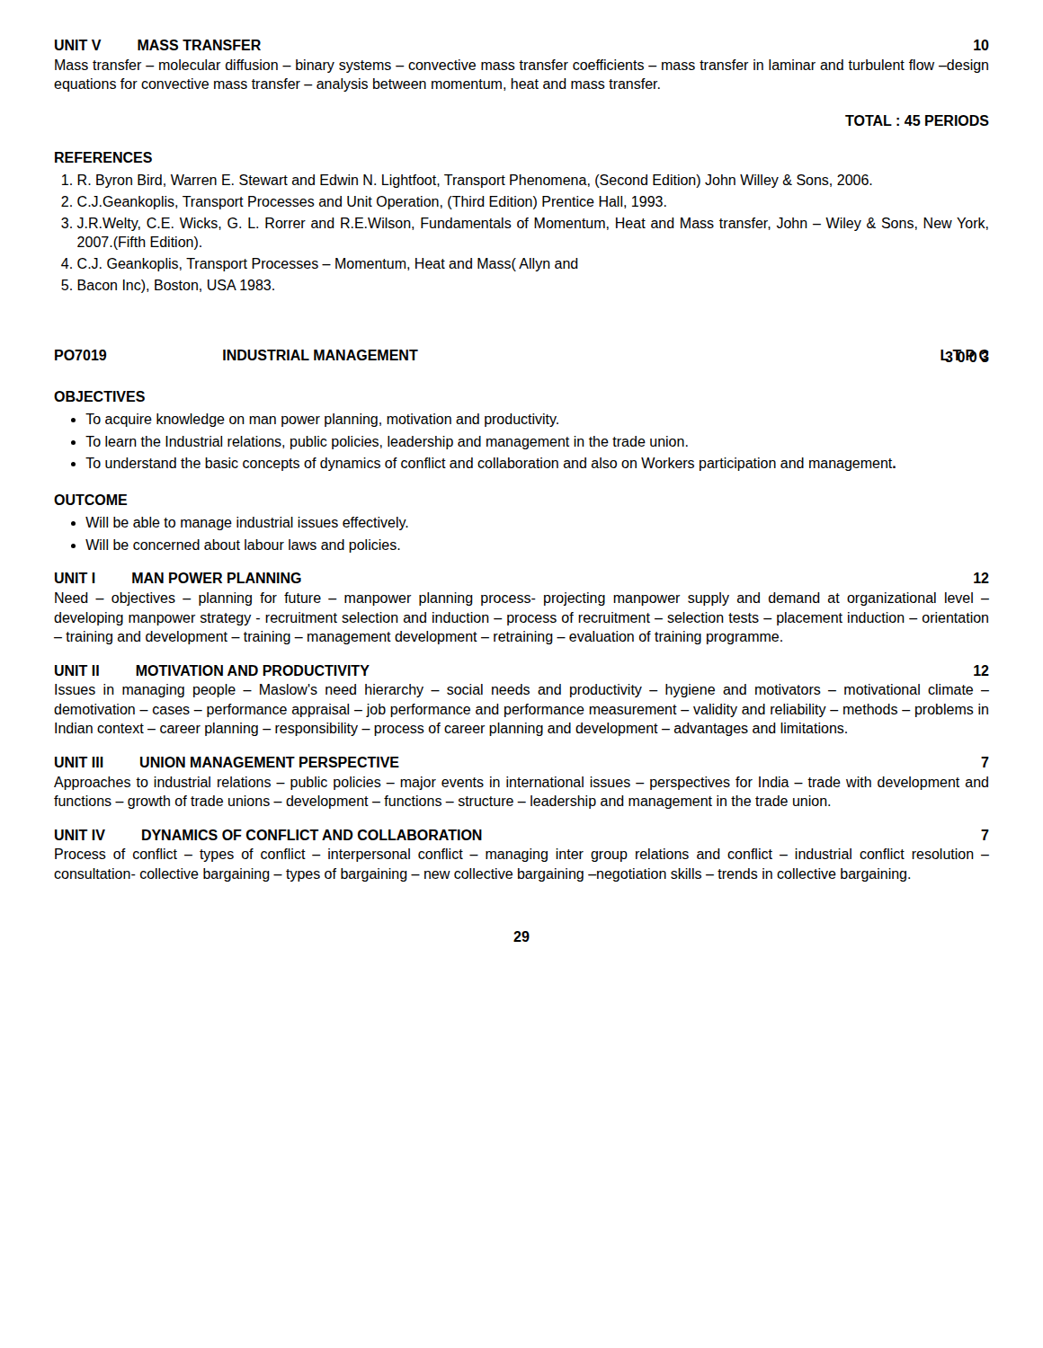UNIT VMASS TRANSFER 10
Mass transfer – molecular diffusion – binary systems – convective mass transfer coefficients – mass transfer in laminar and turbulent flow –design equations for convective mass transfer – analysis between momentum, heat and mass transfer.
TOTAL : 45 PERIODS
REFERENCES
R. Byron Bird, Warren E. Stewart and Edwin N. Lightfoot, Transport Phenomena, (Second Edition) John Willey & Sons, 2006.
C.J.Geankoplis, Transport Processes and Unit Operation, (Third Edition) Prentice Hall, 1993.
J.R.Welty, C.E. Wicks, G. L. Rorrer and R.E.Wilson, Fundamentals of Momentum, Heat and Mass transfer, John – Wiley & Sons, New York, 2007.(Fifth Edition).
C.J. Geankoplis, Transport Processes – Momentum, Heat and Mass( Allyn and
Bacon Inc), Boston, USA 1983.
PO7019 INDUSTRIAL MANAGEMENT L T P C
3 0 0 3
OBJECTIVES
To acquire knowledge on man power planning, motivation and productivity.
To learn the Industrial relations, public policies, leadership and management in the trade union.
To understand the basic concepts of dynamics of conflict and collaboration and also on Workers participation and management.
OUTCOME
Will be able to manage industrial issues effectively.
Will be concerned about labour laws and policies.
UNIT IMAN POWER PLANNING 12
Need – objectives – planning for future – manpower planning process- projecting manpower supply and demand at organizational level – developing manpower strategy - recruitment selection and induction – process of recruitment – selection tests – placement induction – orientation – training and development – training – management development – retraining – evaluation of training programme.
UNIT IIMOTIVATION AND PRODUCTIVITY 12
Issues in managing people – Maslow's need hierarchy – social needs and productivity – hygiene and motivators – motivational climate – demotivation – cases – performance appraisal – job performance and performance measurement – validity and reliability – methods – problems in Indian context – career planning – responsibility – process of career planning and development – advantages and limitations.
UNIT IIIUNION MANAGEMENT PERSPECTIVE 7
Approaches to industrial relations – public policies – major events in international issues – perspectives for India – trade with development and functions – growth of trade unions – development – functions – structure – leadership and management in the trade union.
UNIT IVDYNAMICS OF CONFLICT AND COLLABORATION 7
Process of conflict – types of conflict – interpersonal conflict – managing inter group relations and conflict – industrial conflict resolution – consultation- collective bargaining – types of bargaining – new collective bargaining –negotiation skills – trends in collective bargaining.
29